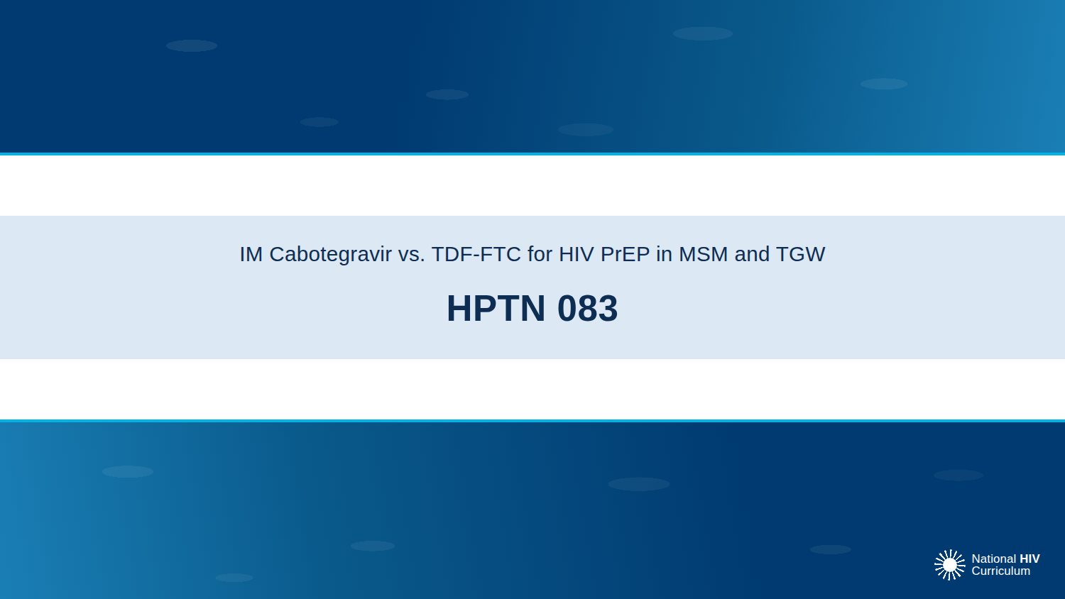IM Cabotegravir vs. TDF-FTC for HIV PrEP in MSM and TGW
HPTN 083
National HIV Curriculum